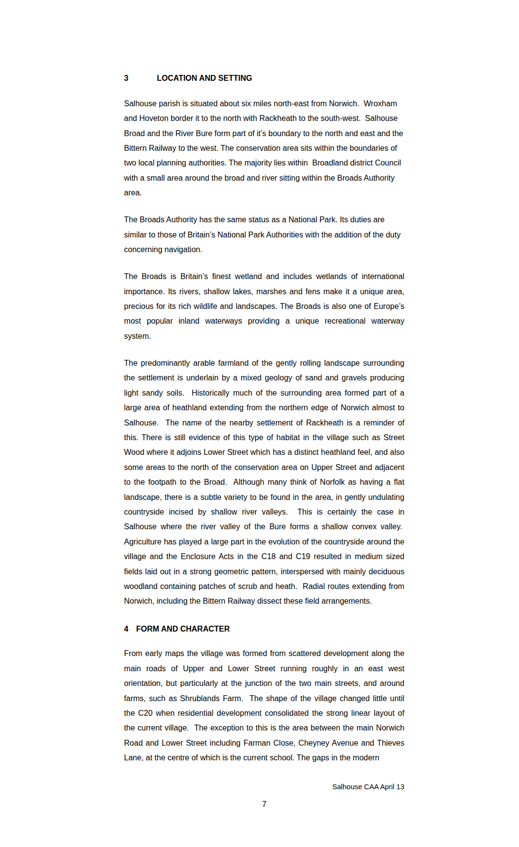3 LOCATION AND SETTING
Salhouse parish is situated about six miles north-east from Norwich. Wroxham and Hoveton border it to the north with Rackheath to the south-west. Salhouse Broad and the River Bure form part of it’s boundary to the north and east and the Bittern Railway to the west. The conservation area sits within the boundaries of two local planning authorities. The majority lies within Broadland district Council with a small area around the broad and river sitting within the Broads Authority area.
The Broads Authority has the same status as a National Park. Its duties are similar to those of Britain’s National Park Authorities with the addition of the duty concerning navigation.
The Broads is Britain’s finest wetland and includes wetlands of international importance. Its rivers, shallow lakes, marshes and fens make it a unique area, precious for its rich wildlife and landscapes. The Broads is also one of Europe’s most popular inland waterways providing a unique recreational waterway system.
The predominantly arable farmland of the gently rolling landscape surrounding the settlement is underlain by a mixed geology of sand and gravels producing light sandy soils. Historically much of the surrounding area formed part of a large area of heathland extending from the northern edge of Norwich almost to Salhouse. The name of the nearby settlement of Rackheath is a reminder of this. There is still evidence of this type of habitat in the village such as Street Wood where it adjoins Lower Street which has a distinct heathland feel, and also some areas to the north of the conservation area on Upper Street and adjacent to the footpath to the Broad. Although many think of Norfolk as having a flat landscape, there is a subtle variety to be found in the area, in gently undulating countryside incised by shallow river valleys. This is certainly the case in Salhouse where the river valley of the Bure forms a shallow convex valley. Agriculture has played a large part in the evolution of the countryside around the village and the Enclosure Acts in the C18 and C19 resulted in medium sized fields laid out in a strong geometric pattern, interspersed with mainly deciduous woodland containing patches of scrub and heath. Radial routes extending from Norwich, including the Bittern Railway dissect these field arrangements.
4 FORM AND CHARACTER
From early maps the village was formed from scattered development along the main roads of Upper and Lower Street running roughly in an east west orientation, but particularly at the junction of the two main streets, and around farms, such as Shrublands Farm. The shape of the village changed little until the C20 when residential development consolidated the strong linear layout of the current village. The exception to this is the area between the main Norwich Road and Lower Street including Farman Close, Cheyney Avenue and Thieves Lane, at the centre of which is the current school. The gaps in the modern
Salhouse CAA April 13
7